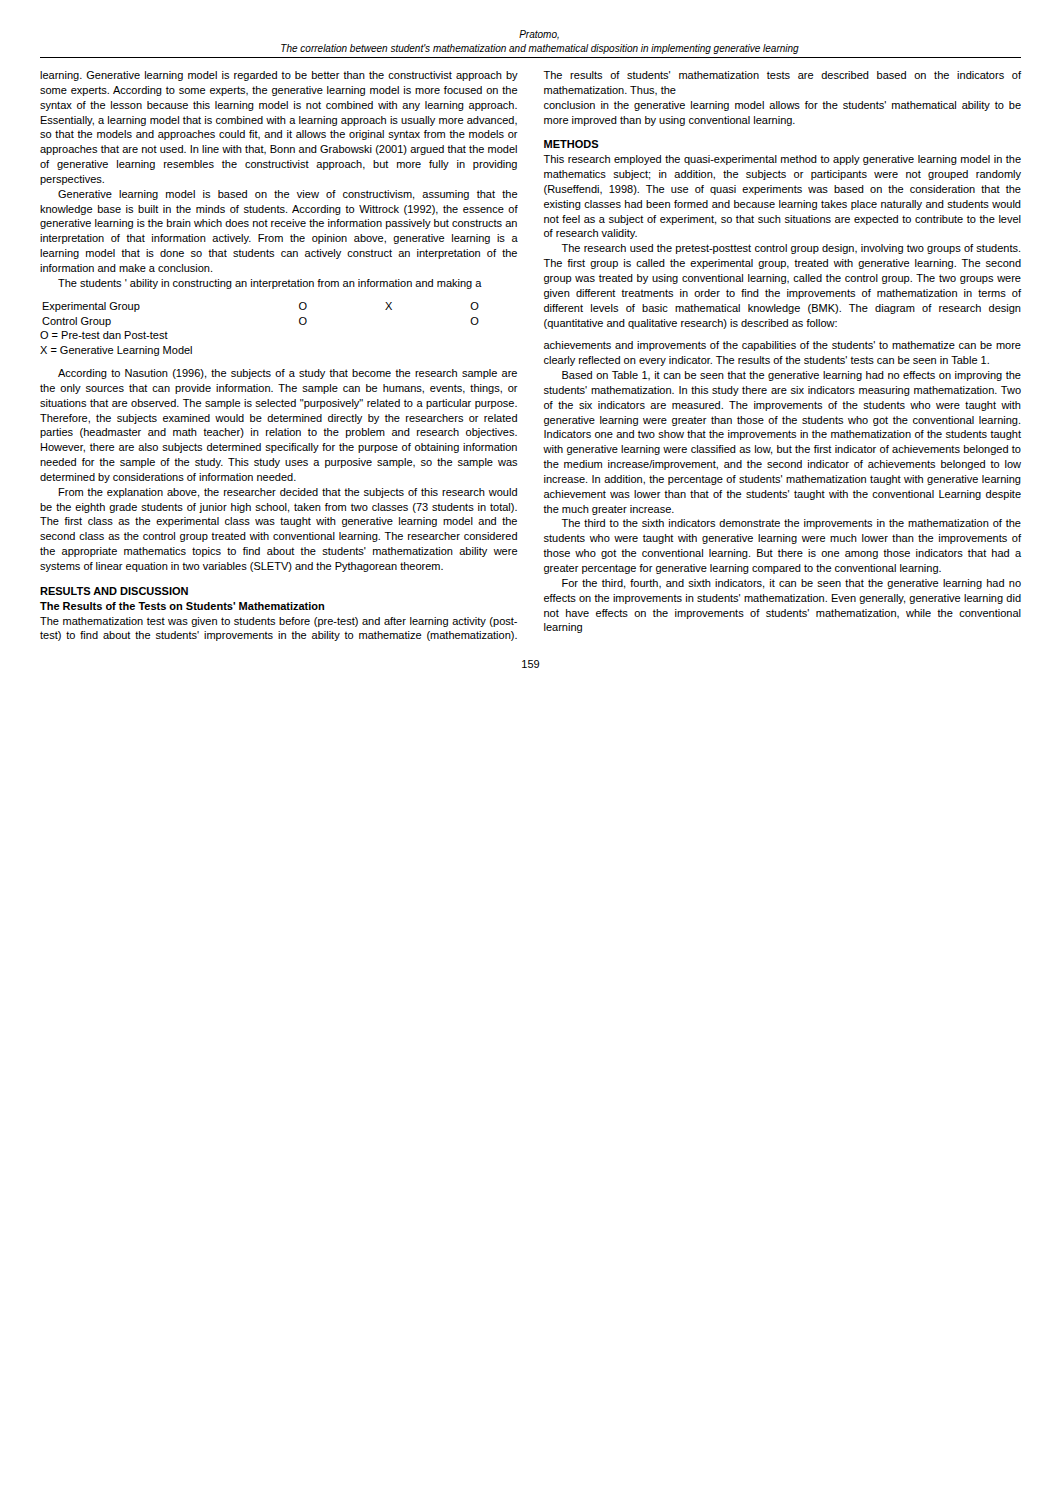Pratomo,
The correlation between student's mathematization and mathematical disposition in implementing generative learning
learning. Generative learning model is regarded to be better than the constructivist approach by some experts. According to some experts, the generative learning model is more focused on the syntax of the lesson because this learning model is not combined with any learning approach. Essentially, a learning model that is combined with a learning approach is usually more advanced, so that the models and approaches could fit, and it allows the original syntax from the models or approaches that are not used. In line with that, Bonn and Grabowski (2001) argued that the model of generative learning resembles the constructivist approach, but more fully in providing perspectives.
Generative learning model is based on the view of constructivism, assuming that the knowledge base is built in the minds of students. According to Wittrock (1992), the essence of generative learning is the brain which does not receive the information passively but constructs an interpretation of that information actively. From the opinion above, generative learning is a learning model that is done so that students can actively construct an interpretation of the information and make a conclusion.
The students ' ability in constructing an interpretation from an information and making a
| Experimental Group | O | X | O |
| Control Group | O | | O |
O = Pre-test dan Post-test
X = Generative Learning Model
According to Nasution (1996), the subjects of a study that become the research sample are the only sources that can provide information. The sample can be humans, events, things, or situations that are observed. The sample is selected "purposively" related to a particular purpose. Therefore, the subjects examined would be determined directly by the researchers or related parties (headmaster and math teacher) in relation to the problem and research objectives. However, there are also subjects determined specifically for the purpose of obtaining information needed for the sample of the study. This study uses a purposive sample, so the sample was determined by considerations of information needed.
From the explanation above, the researcher decided that the subjects of this research would be the eighth grade students of junior high school, taken from two classes (73 students in total). The first class as the experimental class was taught with generative learning model and the second class as the control group treated with conventional learning. The researcher considered the appropriate mathematics topics to find about the students' mathematization ability were systems of linear equation in two variables (SLETV) and the Pythagorean theorem.
RESULTS AND DISCUSSION
The Results of the Tests on Students' Mathematization
The mathematization test was given to students before (pre-test) and after learning activity (post-test) to find about the students' improvements in the ability to mathematize (mathematization). The results of students' mathematization tests are described based on the indicators of mathematization. Thus, the
conclusion in the generative learning model allows for the students' mathematical ability to be more improved than by using conventional learning.
METHODS
This research employed the quasi-experimental method to apply generative learning model in the mathematics subject; in addition, the subjects or participants were not grouped randomly (Ruseffendi, 1998). The use of quasi experiments was based on the consideration that the existing classes had been formed and because learning takes place naturally and students would not feel as a subject of experiment, so that such situations are expected to contribute to the level of research validity.
The research used the pretest-posttest control group design, involving two groups of students. The first group is called the experimental group, treated with generative learning. The second group was treated by using conventional learning, called the control group. The two groups were given different treatments in order to find the improvements of mathematization in terms of different levels of basic mathematical knowledge (BMK). The diagram of research design (quantitative and qualitative research) is described as follow:
achievements and improvements of the capabilities of the students' to mathematize can be more clearly reflected on every indicator. The results of the students' tests can be seen in Table 1.
Based on Table 1, it can be seen that the generative learning had no effects on improving the students' mathematization. In this study there are six indicators measuring mathematization. Two of the six indicators are measured. The improvements of the students who were taught with generative learning were greater than those of the students who got the conventional learning. Indicators one and two show that the improvements in the mathematization of the students taught with generative learning were classified as low, but the first indicator of achievements belonged to the medium increase/improvement, and the second indicator of achievements belonged to low increase. In addition, the percentage of students' mathematization taught with generative learning achievement was lower than that of the students' taught with the conventional Learning despite the much greater increase.
The third to the sixth indicators demonstrate the improvements in the mathematization of the students who were taught with generative learning were much lower than the improvements of those who got the conventional learning. But there is one among those indicators that had a greater percentage for generative learning compared to the conventional learning.
For the third, fourth, and sixth indicators, it can be seen that the generative learning had no effects on the improvements in students' mathematization. Even generally, generative learning did not have effects on the improvements of students' mathematization, while the conventional learning
159